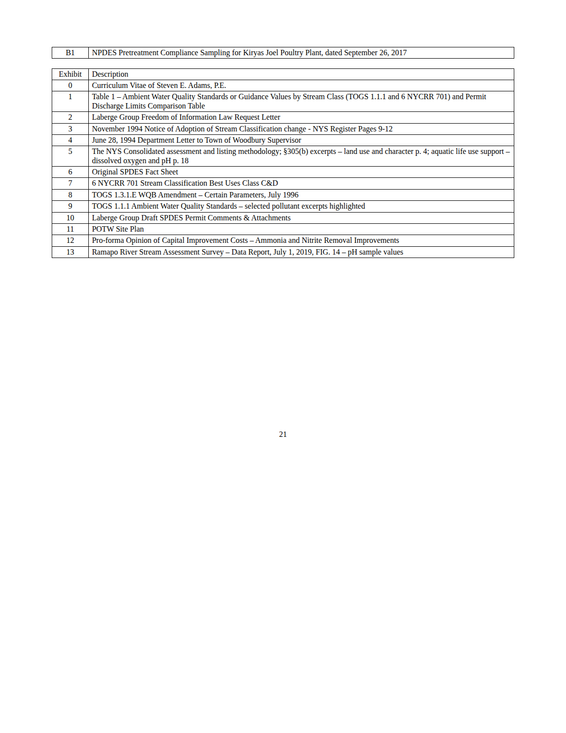| B1 | NPDES Pretreatment Compliance Sampling for Kiryas Joel Poultry Plant, dated September 26, 2017 |
| Exhibit | Description |
| 0 | Curriculum Vitae of Steven E. Adams, P.E. |
| 1 | Table 1 – Ambient Water Quality Standards or Guidance Values by Stream Class (TOGS 1.1.1 and 6 NYCRR 701) and Permit Discharge Limits Comparison Table |
| 2 | Laberge Group Freedom of Information Law Request Letter |
| 3 | November 1994 Notice of Adoption of Stream Classification change - NYS Register Pages 9-12 |
| 4 | June 28, 1994 Department Letter to Town of Woodbury Supervisor |
| 5 | The NYS Consolidated assessment and listing methodology; §305(b) excerpts – land use and character p. 4; aquatic life use support – dissolved oxygen and pH p. 18 |
| 6 | Original SPDES Fact Sheet |
| 7 | 6 NYCRR 701 Stream Classification Best Uses Class C&D |
| 8 | TOGS 1.3.1.E WQB Amendment – Certain Parameters, July 1996 |
| 9 | TOGS 1.1.1 Ambient Water Quality Standards – selected pollutant excerpts highlighted |
| 10 | Laberge Group Draft SPDES Permit Comments & Attachments |
| 11 | POTW Site Plan |
| 12 | Pro-forma Opinion of Capital Improvement Costs – Ammonia and Nitrite Removal Improvements |
| 13 | Ramapo River Stream Assessment Survey – Data Report, July 1, 2019, FIG. 14 – pH sample values |
21